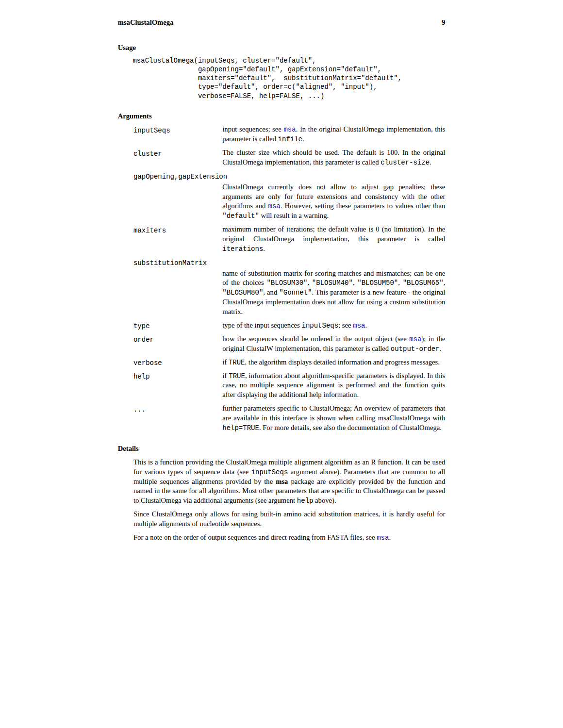msaClustalOmega 9
Usage
msaClustalOmega(inputSeqs, cluster="default",
                gapOpening="default", gapExtension="default",
                maxiters="default",  substitutionMatrix="default",
                type="default", order=c("aligned", "input"),
                verbose=FALSE, help=FALSE, ...)
Arguments
inputSeqs
input sequences; see msa. In the original ClustalOmega implementation, this parameter is called infile.
cluster
The cluster size which should be used. The default is 100. In the original ClustalOmega implementation, this parameter is called cluster-size.
gapOpening,gapExtension
ClustalOmega currently does not allow to adjust gap penalties; these arguments are only for future extensions and consistency with the other algorithms and msa. However, setting these parameters to values other than "default" will result in a warning.
maxiters
maximum number of iterations; the default value is 0 (no limitation). In the original ClustalOmega implementation, this parameter is called iterations.
substitutionMatrix
name of substitution matrix for scoring matches and mismatches; can be one of the choices "BLOSUM30", "BLOSUM40", "BLOSUM50", "BLOSUM65", "BLOSUM80", and "Gonnet". This parameter is a new feature - the original ClustalOmega implementation does not allow for using a custom substitution matrix.
type
type of the input sequences inputSeqs; see msa.
order
how the sequences should be ordered in the output object (see msa); in the original ClustalW implementation, this parameter is called output-order.
verbose
if TRUE, the algorithm displays detailed information and progress messages.
help
if TRUE, information about algorithm-specific parameters is displayed. In this case, no multiple sequence alignment is performed and the function quits after displaying the additional help information.
...
further parameters specific to ClustalOmega; An overview of parameters that are available in this interface is shown when calling msaClustalOmega with help=TRUE. For more details, see also the documentation of ClustalOmega.
Details
This is a function providing the ClustalOmega multiple alignment algorithm as an R function. It can be used for various types of sequence data (see inputSeqs argument above). Parameters that are common to all multiple sequences alignments provided by the msa package are explicitly provided by the function and named in the same for all algorithms. Most other parameters that are specific to ClustalOmega can be passed to ClustalOmega via additional arguments (see argument help above).
Since ClustalOmega only allows for using built-in amino acid substitution matrices, it is hardly useful for multiple alignments of nucleotide sequences.
For a note on the order of output sequences and direct reading from FASTA files, see msa.